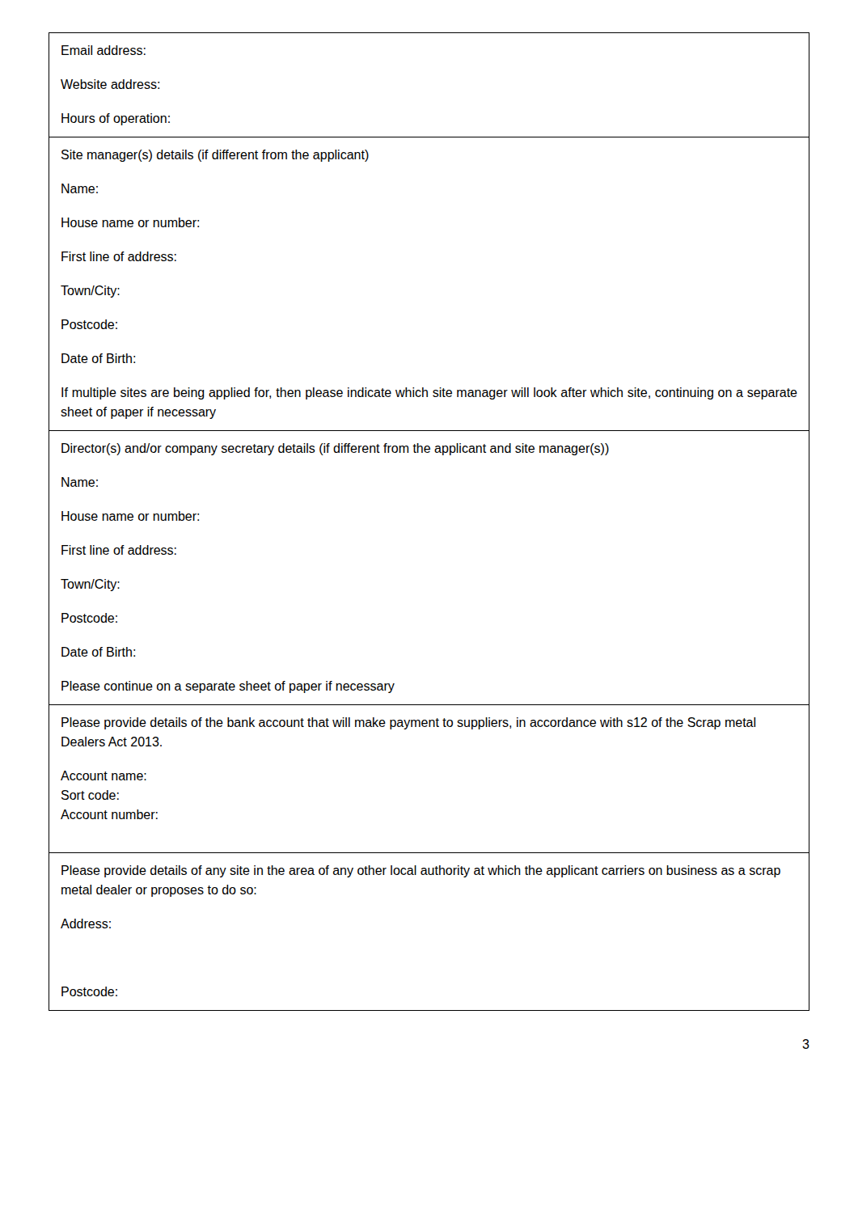| Email address: Website address: Hours of operation: |
| Site manager(s) details (if different from the applicant) Name: House name or number: First line of address: Town/City: Postcode: Date of Birth: If multiple sites are being applied for, then please indicate which site manager will look after which site, continuing on a separate sheet of paper if necessary |
| Director(s) and/or company secretary details (if different from the applicant and site manager(s)) Name: House name or number: First line of address: Town/City: Postcode: Date of Birth: Please continue on a separate sheet of paper if necessary |
| Please provide details of the bank account that will make payment to suppliers, in accordance with s12 of the Scrap metal Dealers Act 2013. Account name: Sort code: Account number: |
| Please provide details of any site in the area of any other local authority at which the applicant carriers on business as a scrap metal dealer or proposes to do so: Address: Postcode: |
3